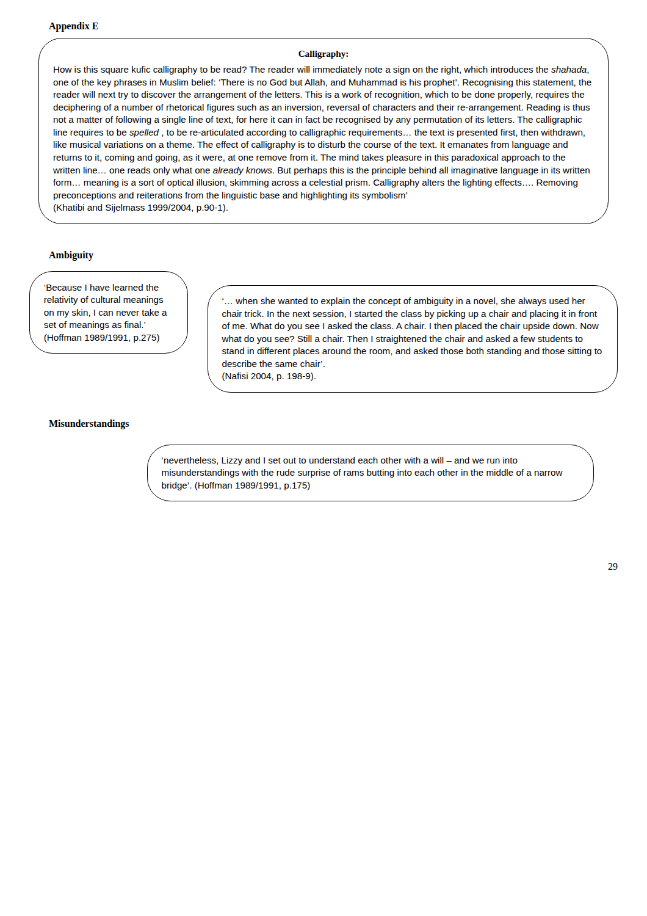Appendix E
Calligraphy:
How is this square kufic calligraphy to be read? The reader will immediately note a sign on the right, which introduces the shahada, one of the key phrases in Muslim belief: ‘There is no God but Allah, and Muhammad is his prophet’. Recognising this statement, the reader will next try to discover the arrangement of the letters. This is a work of recognition, which to be done properly, requires the deciphering of a number of rhetorical figures such as an inversion, reversal of characters and their re-arrangement. Reading is thus not a matter of following a single line of text, for here it can in fact be recognised by any permutation of its letters. The calligraphic line requires to be spelled , to be re-articulated according to calligraphic requirements… the text is presented first, then withdrawn, like musical variations on a theme. The effect of calligraphy is to disturb the course of the text. It emanates from language and returns to it, coming and going, as it were, at one remove from it. The mind takes pleasure in this paradoxical approach to the written line… one reads only what one already knows. But perhaps this is the principle behind all imaginative language in its written form… meaning is a sort of optical illusion, skimming across a celestial prism. Calligraphy alters the lighting effects…. Removing preconceptions and reiterations from the linguistic base and highlighting its symbolism’
(Khatibi and Sijelmass 1999/2004, p.90-1).
Ambiguity
‘Because I have learned the relativity of cultural meanings on my skin, I can never take a set of meanings as final.’
(Hoffman 1989/1991, p.275)
‘… when she wanted to explain the concept of ambiguity in a novel, she always used her chair trick. In the next session, I started the class by picking up a chair and placing it in front of me. What do you see I asked the class. A chair. I then placed the chair upside down. Now what do you see? Still a chair. Then I straightened the chair and asked a few students to stand in different places around the room, and asked those both standing and those sitting to describe the same chair’.
(Nafisi 2004, p. 198-9).
Misunderstandings
‘nevertheless, Lizzy and I set out to understand each other with a will – and we run into misunderstandings with the rude surprise of rams butting into each other in the middle of a narrow bridge’. (Hoffman 1989/1991, p.175)
29